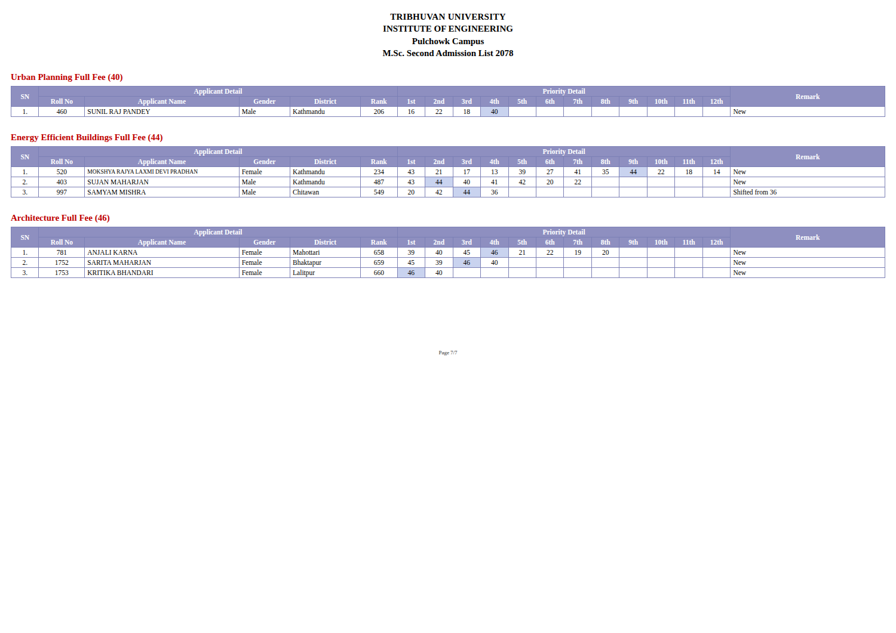TRIBHUVAN UNIVERSITY
INSTITUTE OF ENGINEERING
Pulchowk Campus
M.Sc. Second Admission List 2078
Urban Planning Full Fee (40)
| SN | Applicant Detail | Priority Detail | Remark |
| --- | --- | --- | --- |
| Roll No | Applicant Name | Gender | District | Rank | 1st | 2nd | 3rd | 4th | 5th | 6th | 7th | 8th | 9th | 10th | 11th | 12th |
| 1. | 460 | SUNIL RAJ PANDEY | Male | Kathmandu | 206 | 16 | 22 | 18 | 40 | | | | | | | | | New |
Energy Efficient Buildings Full Fee (44)
| SN | Applicant Detail | Priority Detail | Remark |
| --- | --- | --- | --- |
| Roll No | Applicant Name | Gender | District | Rank | 1st | 2nd | 3rd | 4th | 5th | 6th | 7th | 8th | 9th | 10th | 11th | 12th |
| 1. | 520 | MOKSHYA RAJYA LAXMI DEVI PRADHAN | Female | Kathmandu | 234 | 43 | 21 | 17 | 13 | 39 | 27 | 41 | 35 | 44 | 22 | 18 | 14 | New |
| 2. | 403 | SUJAN MAHARJAN | Male | Kathmandu | 487 | 43 | 44 | 40 | 41 | 42 | 20 | 22 | | | | | | New |
| 3. | 997 | SAMYAM MISHRA | Male | Chitawan | 549 | 20 | 42 | 44 | 36 | | | | | | | | | Shifted from 36 |
Architecture Full Fee (46)
| SN | Applicant Detail | Priority Detail | Remark |
| --- | --- | --- | --- |
| Roll No | Applicant Name | Gender | District | Rank | 1st | 2nd | 3rd | 4th | 5th | 6th | 7th | 8th | 9th | 10th | 11th | 12th |
| 1. | 781 | ANJALI KARNA | Female | Mahottari | 658 | 39 | 40 | 45 | 46 | 21 | 22 | 19 | 20 | | | | | New |
| 2. | 1752 | SARITA MAHARJAN | Female | Bhaktapur | 659 | 45 | 39 | 46 | 40 | | | | | | | | | New |
| 3. | 1753 | KRITIKA BHANDARI | Female | Lalitpur | 660 | 46 | 40 | | | | | | | | | | | New |
Page 7/7